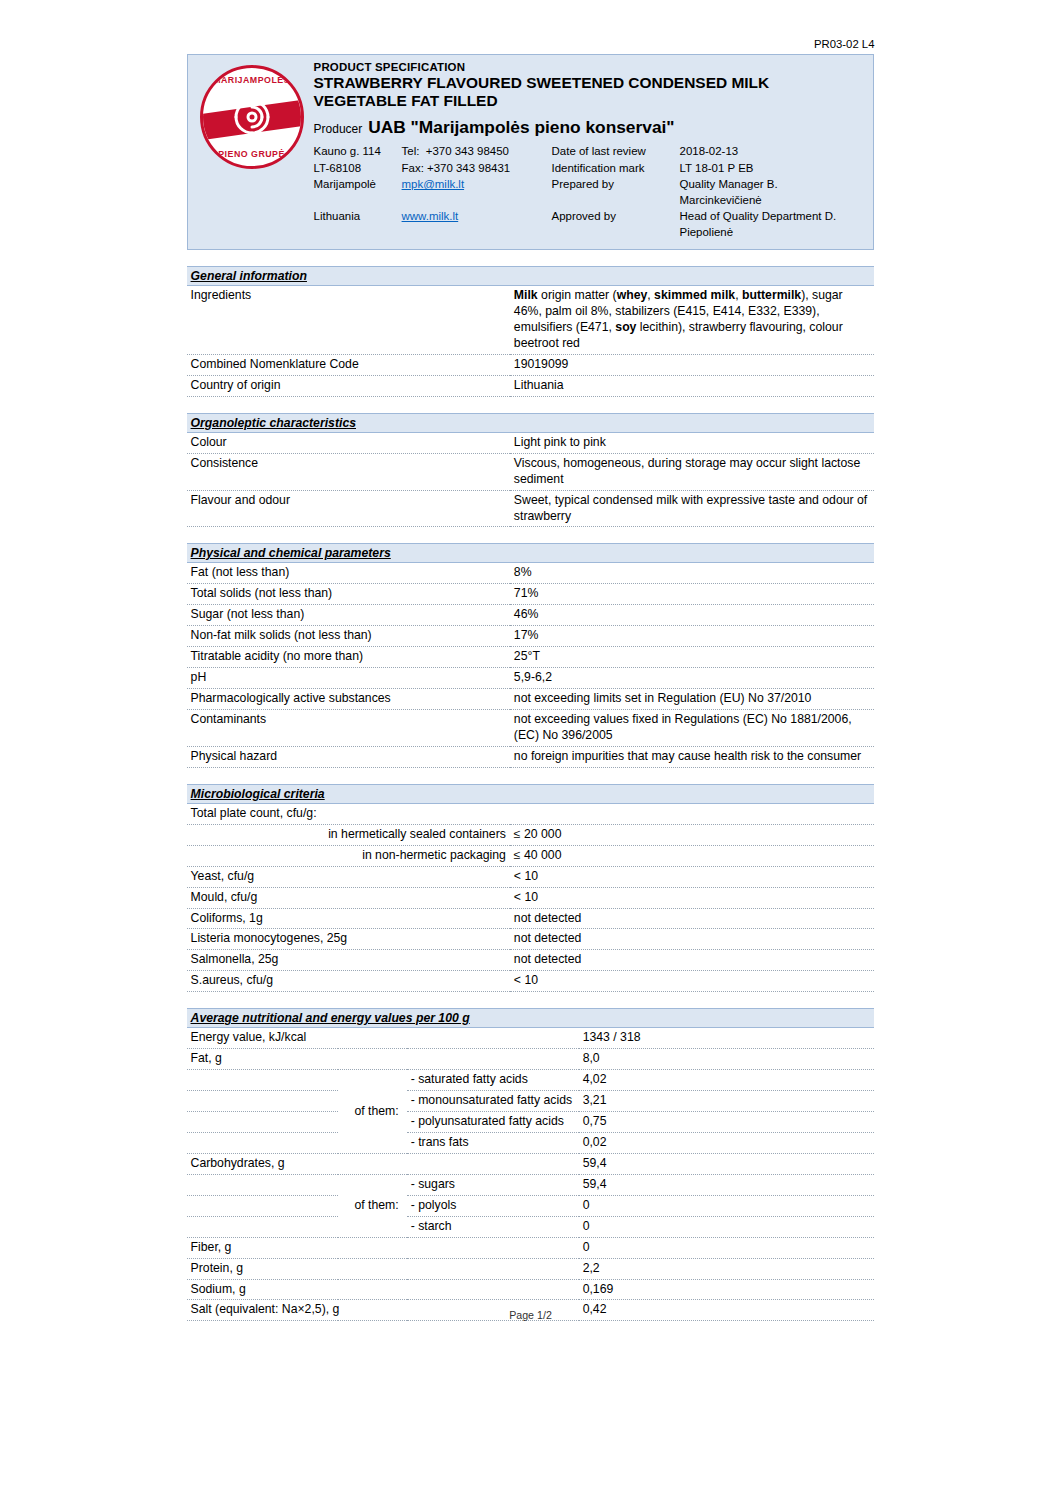PR03-02 L4
MARIJAMPOLĖS
PIENO GRUPĖ
PRODUCT SPECIFICATION
STRAWBERRY FLAVOURED SWEETENED CONDENSED MILK VEGETABLE FAT FILLED
Producer UAB "Marijampolės pieno konservai"
| Kauno g. 114 | Tel: +370 343 98450 | Date of last review | 2018-02-13 |
| LT-68108 | Fax: +370 343 98431 | Identification mark | LT 18-01 P EB |
| Marijampolė | mpk@milk.lt | Prepared by | Quality Manager B. Marcinkevičienė |
| Lithuania | www.milk.lt | Approved by | Head of Quality Department D. Piepolienė |
General information
| Ingredients | Milk origin matter ( whey , skimmed milk , buttermilk ), sugar 46%, palm oil 8%, stabilizers (E415, E414, E332, E339), emulsifiers (E471, soy lecithin), strawberry flavouring, colour beetroot red |
| Combined Nomenklature Code | 19019099 |
| Country of origin | Lithuania |
Organoleptic characteristics
| Colour | Light pink to pink |
| Consistence | Viscous, homogeneous, during storage may occur slight lactose sediment |
| Flavour and odour | Sweet, typical condensed milk with expressive taste and odour of strawberry |
Physical and chemical parameters
| Fat (not less than) | 8% |
| Total solids (not less than) | 71% |
| Sugar (not less than) | 46% |
| Non-fat milk solids (not less than) | 17% |
| Titratable acidity (no more than) | 25°T |
| pH | 5,9-6,2 |
| Pharmacologically active substances | not exceeding limits set in Regulation (EU) No 37/2010 |
| Contaminants | not exceeding values fixed in Regulations (EC) No 1881/2006, (EC) No 396/2005 |
| Physical hazard | no foreign impurities that may cause health risk to the consumer |
Microbiological criteria
| Total plate count, cfu/g: | |
| in hermetically sealed containers | ≤ 20 000 |
| in non-hermetic packaging | ≤ 40 000 |
| Yeast, cfu/g | < 10 |
| Mould, cfu/g | < 10 |
| Coliforms, 1g | not detected |
| Listeria monocytogenes, 25g | not detected |
| Salmonella, 25g | not detected |
| S.aureus, cfu/g | < 10 |
Average nutritional and energy values per 100 g
| Energy value, kJ/kcal | 1343 / 318 |
| Fat, g | 8,0 |
| | of them: | - saturated fatty acids | 4,02 |
| | - monounsaturated fatty acids | 3,21 |
| | - polyunsaturated fatty acids | 0,75 |
| | - trans fats | 0,02 |
| Carbohydrates, g | 59,4 |
| | of them: | - sugars | 59,4 |
| | - polyols | 0 |
| | - starch | 0 |
| Fiber, g | 0 |
| Protein, g | 2,2 |
| Sodium, g | 0,169 |
| Salt (equivalent: Na×2,5), g | 0,42 |
Page 1/2